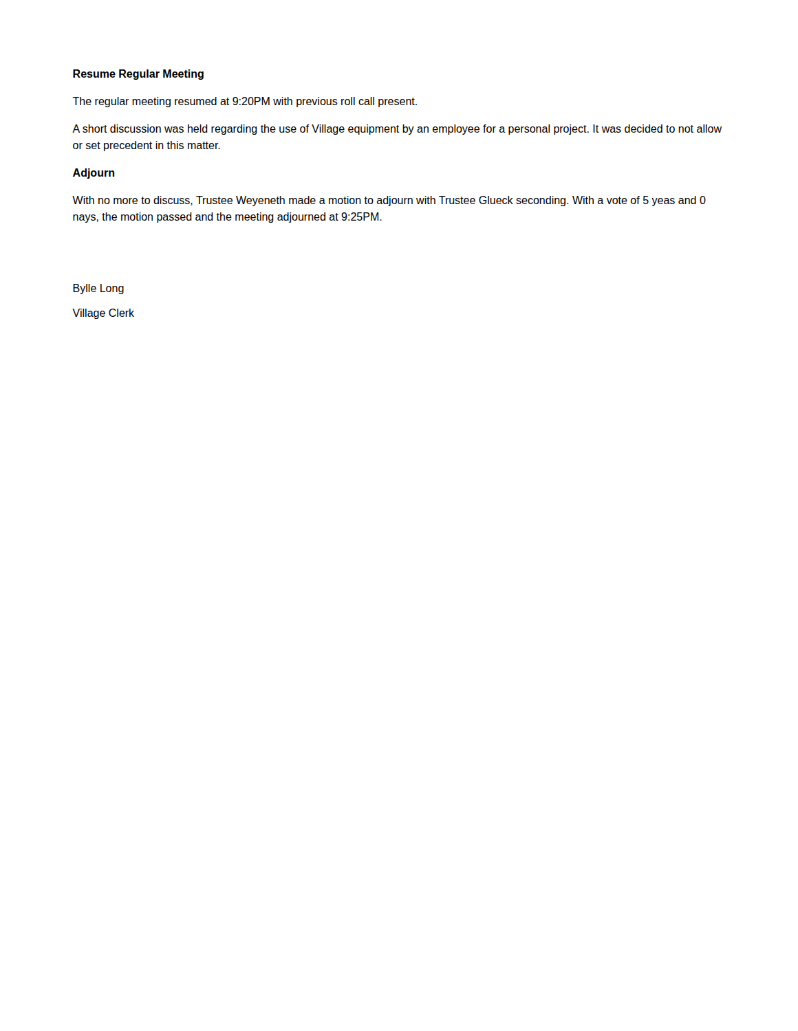Resume Regular Meeting
The regular meeting resumed at 9:20PM with previous roll call present.
A short discussion was held regarding the use of Village equipment by an employee for a personal project. It was decided to not allow or set precedent in this matter.
Adjourn
With no more to discuss, Trustee Weyeneth made a motion to adjourn with Trustee Glueck seconding. With a vote of 5 yeas and 0 nays, the motion passed and the meeting adjourned at 9:25PM.
Bylle Long
Village Clerk